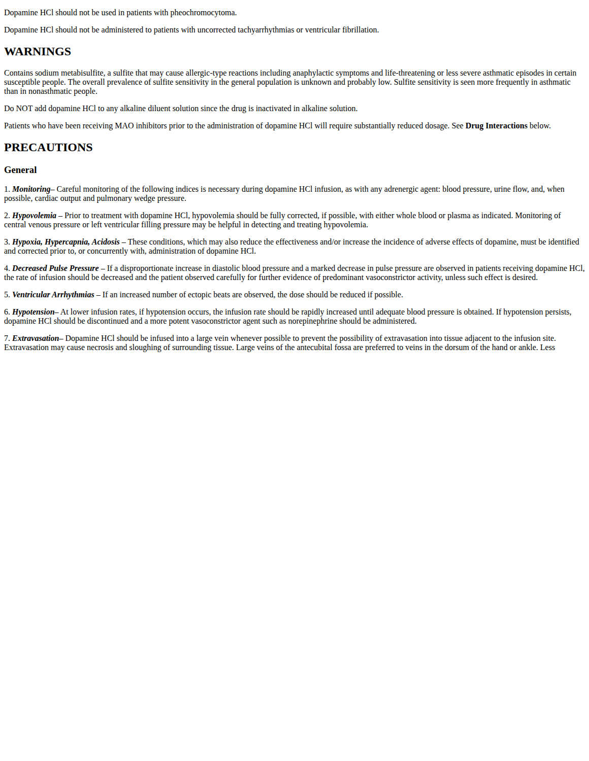Dopamine HCl should not be used in patients with pheochromocytoma.
Dopamine HCl should not be administered to patients with uncorrected tachyarrhythmias or ventricular fibrillation.
WARNINGS
Contains sodium metabisulfite, a sulfite that may cause allergic-type reactions including anaphylactic symptoms and life-threatening or less severe asthmatic episodes in certain susceptible people. The overall prevalence of sulfite sensitivity in the general population is unknown and probably low. Sulfite sensitivity is seen more frequently in asthmatic than in nonasthmatic people.
Do NOT add dopamine HCl to any alkaline diluent solution since the drug is inactivated in alkaline solution.
Patients who have been receiving MAO inhibitors prior to the administration of dopamine HCl will require substantially reduced dosage. See Drug Interactions below.
PRECAUTIONS
General
1. Monitoring– Careful monitoring of the following indices is necessary during dopamine HCl infusion, as with any adrenergic agent: blood pressure, urine flow, and, when possible, cardiac output and pulmonary wedge pressure.
2. Hypovolemia – Prior to treatment with dopamine HCl, hypovolemia should be fully corrected, if possible, with either whole blood or plasma as indicated. Monitoring of central venous pressure or left ventricular filling pressure may be helpful in detecting and treating hypovolemia.
3. Hypoxia, Hypercapnia, Acidosis – These conditions, which may also reduce the effectiveness and/or increase the incidence of adverse effects of dopamine, must be identified and corrected prior to, or concurrently with, administration of dopamine HCl.
4. Decreased Pulse Pressure – If a disproportionate increase in diastolic blood pressure and a marked decrease in pulse pressure are observed in patients receiving dopamine HCl, the rate of infusion should be decreased and the patient observed carefully for further evidence of predominant vasoconstrictor activity, unless such effect is desired.
5. Ventricular Arrhythmias – If an increased number of ectopic beats are observed, the dose should be reduced if possible.
6. Hypotension– At lower infusion rates, if hypotension occurs, the infusion rate should be rapidly increased until adequate blood pressure is obtained. If hypotension persists, dopamine HCl should be discontinued and a more potent vasoconstrictor agent such as norepinephrine should be administered.
7. Extravasation– Dopamine HCl should be infused into a large vein whenever possible to prevent the possibility of extravasation into tissue adjacent to the infusion site. Extravasation may cause necrosis and sloughing of surrounding tissue. Large veins of the antecubital fossa are preferred to veins in the dorsum of the hand or ankle. Less